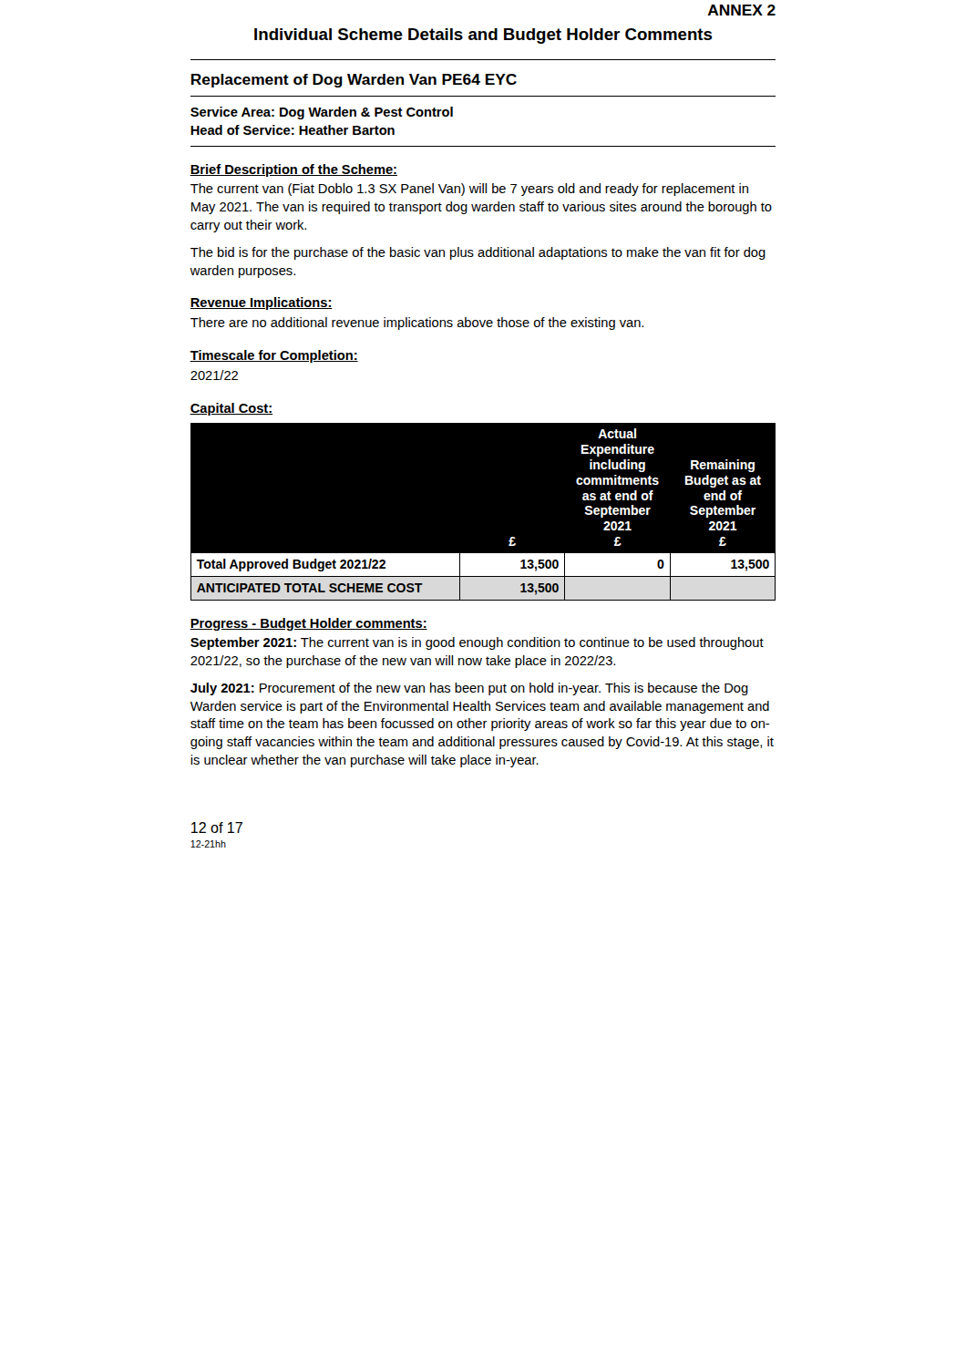ANNEX 2
Individual Scheme Details and Budget Holder Comments
Replacement of Dog Warden Van PE64 EYC
Service Area: Dog Warden & Pest Control
Head of Service: Heather Barton
Brief Description of the Scheme:
The current van (Fiat Doblo 1.3 SX Panel Van) will be 7 years old and ready for replacement in May 2021. The van is required to transport dog warden staff to various sites around the borough to carry out their work.
The bid is for the purchase of the basic van plus additional adaptations to make the van fit for dog warden purposes.
Revenue Implications:
There are no additional revenue implications above those of the existing van.
Timescale for Completion:
2021/22
Capital Cost:
| | £ | Actual Expenditure including commitments as at end of September 2021 £ | Remaining Budget as at end of September 2021 £ |
| --- | --- | --- | --- |
| Total Approved Budget 2021/22 | 13,500 | 0 | 13,500 |
| ANTICIPATED TOTAL SCHEME COST | 13,500 | | |
Progress - Budget Holder comments:
September 2021: The current van is in good enough condition to continue to be used throughout 2021/22, so the purchase of the new van will now take place in 2022/23.
July 2021: Procurement of the new van has been put on hold in-year. This is because the Dog Warden service is part of the Environmental Health Services team and available management and staff time on the team has been focussed on other priority areas of work so far this year due to on-going staff vacancies within the team and additional pressures caused by Covid-19. At this stage, it is unclear whether the van purchase will take place in-year.
12 of 17
12-21hh